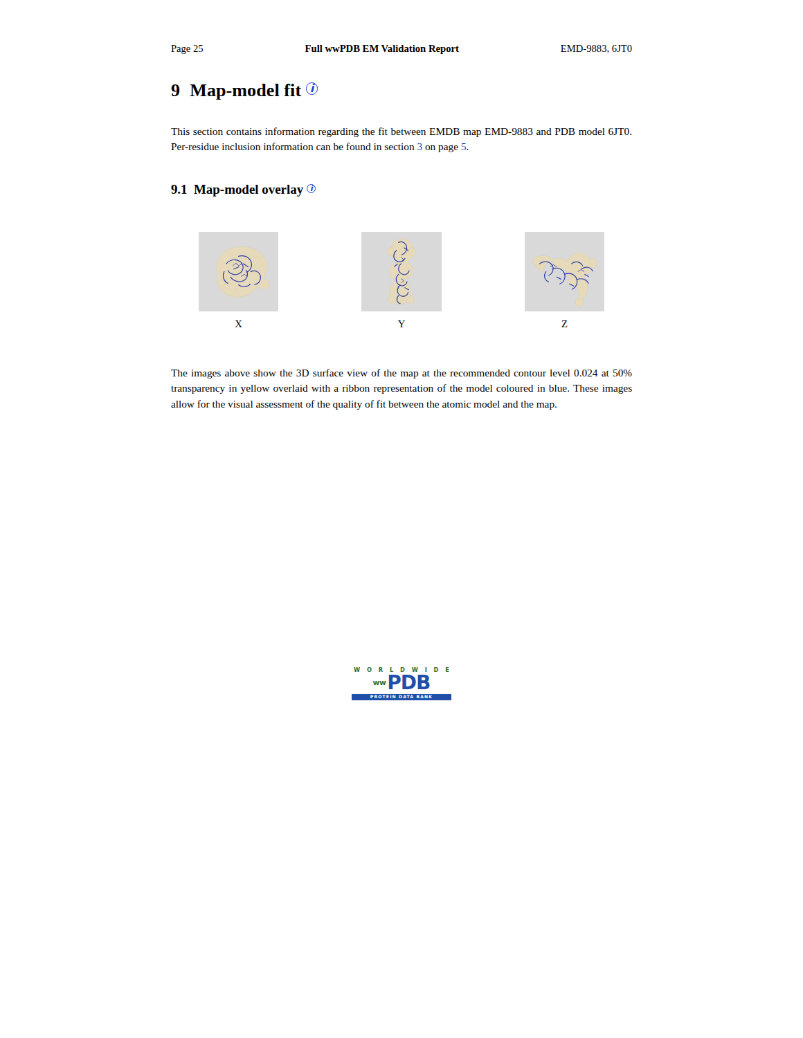Page 25
Full wwPDB EM Validation Report
EMD-9883, 6JT0
9 Map-model fiti
This section contains information regarding the fit between EMDB map EMD-9883 and PDB model 6JT0. Per-residue inclusion information can be found in section 3 on page 5.
9.1 Map-model overlayi
X
Y
Z
The images above show the 3D surface view of the map at the recommended contour level 0.024 at 50% transparency in yellow overlaid with a ribbon representation of the model coloured in blue. These images allow for the visual assessment of the quality of fit between the atomic model and the map.
W O R L D W I D E ww PDB
PROTEIN DATA BANK